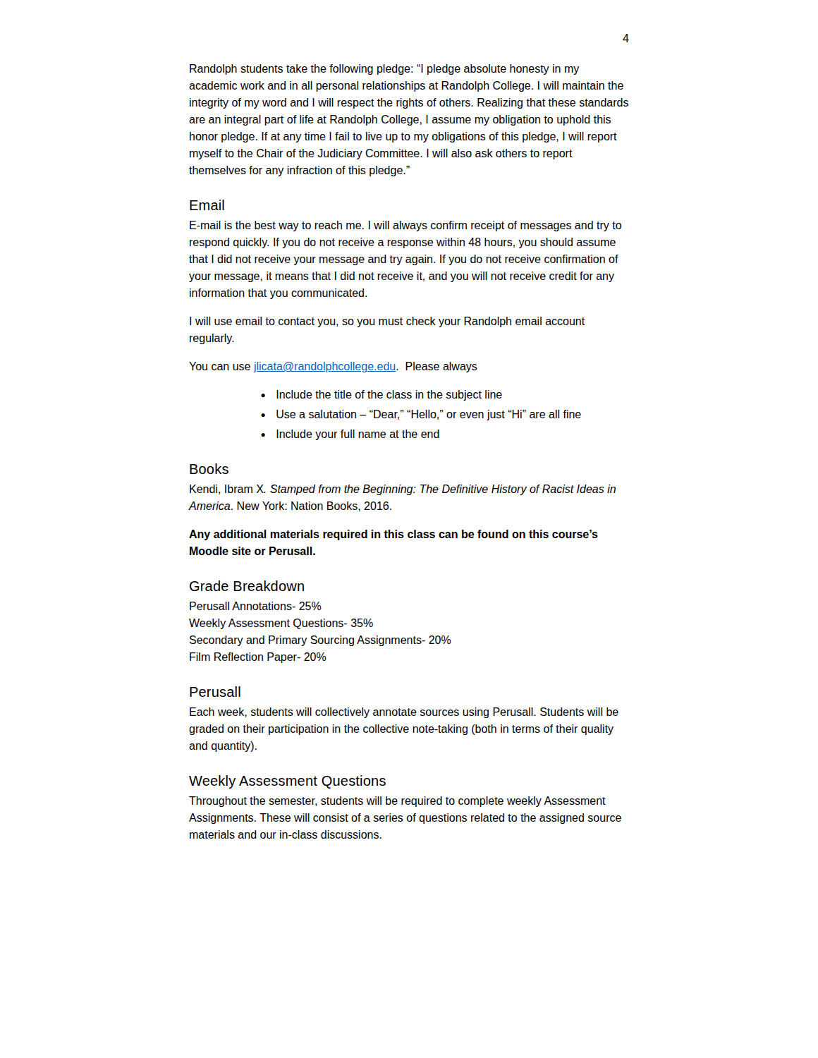4
Randolph students take the following pledge: “I pledge absolute honesty in my academic work and in all personal relationships at Randolph College. I will maintain the integrity of my word and I will respect the rights of others. Realizing that these standards are an integral part of life at Randolph College, I assume my obligation to uphold this honor pledge. If at any time I fail to live up to my obligations of this pledge, I will report myself to the Chair of the Judiciary Committee. I will also ask others to report themselves for any infraction of this pledge.”
Email
E-mail is the best way to reach me. I will always confirm receipt of messages and try to respond quickly. If you do not receive a response within 48 hours, you should assume that I did not receive your message and try again. If you do not receive confirmation of your message, it means that I did not receive it, and you will not receive credit for any information that you communicated.
I will use email to contact you, so you must check your Randolph email account regularly.
You can use jlicata@randolphcollege.edu. Please always
Include the title of the class in the subject line
Use a salutation – “Dear,” “Hello,” or even just “Hi” are all fine
Include your full name at the end
Books
Kendi, Ibram X. Stamped from the Beginning: The Definitive History of Racist Ideas in America. New York: Nation Books, 2016.
Any additional materials required in this class can be found on this course’s Moodle site or Perusall.
Grade Breakdown
Perusall Annotations- 25%
Weekly Assessment Questions- 35%
Secondary and Primary Sourcing Assignments- 20%
Film Reflection Paper- 20%
Perusall
Each week, students will collectively annotate sources using Perusall. Students will be graded on their participation in the collective note-taking (both in terms of their quality and quantity).
Weekly Assessment Questions
Throughout the semester, students will be required to complete weekly Assessment Assignments. These will consist of a series of questions related to the assigned source materials and our in-class discussions.